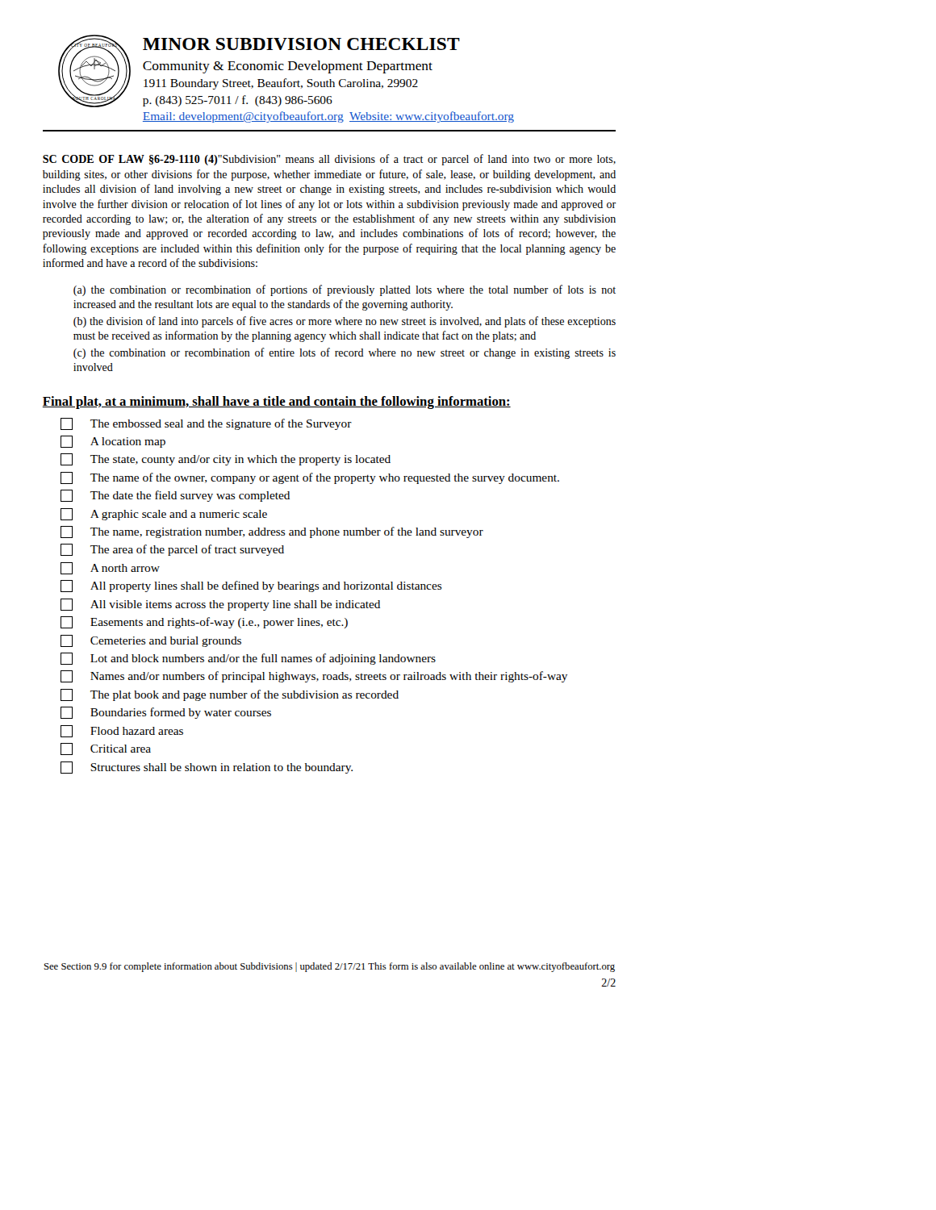CITY OF BEAUFORT SOUTH CAROLINA
MINOR SUBDIVISION CHECKLIST
Community & Economic Development Department
1911 Boundary Street, Beaufort, South Carolina, 29902
p. (843) 525-7011 / f. (843) 986-5606
Email: development@cityofbeaufort.org Website: www.cityofbeaufort.org
SC CODE OF LAW §6-29-1110 (4)"Subdivision" means all divisions of a tract or parcel of land into two or more lots, building sites, or other divisions for the purpose, whether immediate or future, of sale, lease, or building development, and includes all division of land involving a new street or change in existing streets, and includes re-subdivision which would involve the further division or relocation of lot lines of any lot or lots within a subdivision previously made and approved or recorded according to law; or, the alteration of any streets or the establishment of any new streets within any subdivision previously made and approved or recorded according to law, and includes combinations of lots of record; however, the following exceptions are included within this definition only for the purpose of requiring that the local planning agency be informed and have a record of the subdivisions:
(a) the combination or recombination of portions of previously platted lots where the total number of lots is not increased and the resultant lots are equal to the standards of the governing authority.
(b) the division of land into parcels of five acres or more where no new street is involved, and plats of these exceptions must be received as information by the planning agency which shall indicate that fact on the plats; and
(c) the combination or recombination of entire lots of record where no new street or change in existing streets is involved
Final plat, at a minimum, shall have a title and contain the following information:
The embossed seal and the signature of the Surveyor
A location map
The state, county and/or city in which the property is located
The name of the owner, company or agent of the property who requested the survey document.
The date the field survey was completed
A graphic scale and a numeric scale
The name, registration number, address and phone number of the land surveyor
The area of the parcel of tract surveyed
A north arrow
All property lines shall be defined by bearings and horizontal distances
All visible items across the property line shall be indicated
Easements and rights-of-way (i.e., power lines, etc.)
Cemeteries and burial grounds
Lot and block numbers and/or the full names of adjoining landowners
Names and/or numbers of principal highways, roads, streets or railroads with their rights-of-way
The plat book and page number of the subdivision as recorded
Boundaries formed by water courses
Flood hazard areas
Critical area
Structures shall be shown in relation to the boundary.
See Section 9.9 for complete information about Subdivisions | updated 2/17/21 This form is also available online at www.cityofbeaufort.org
2/2